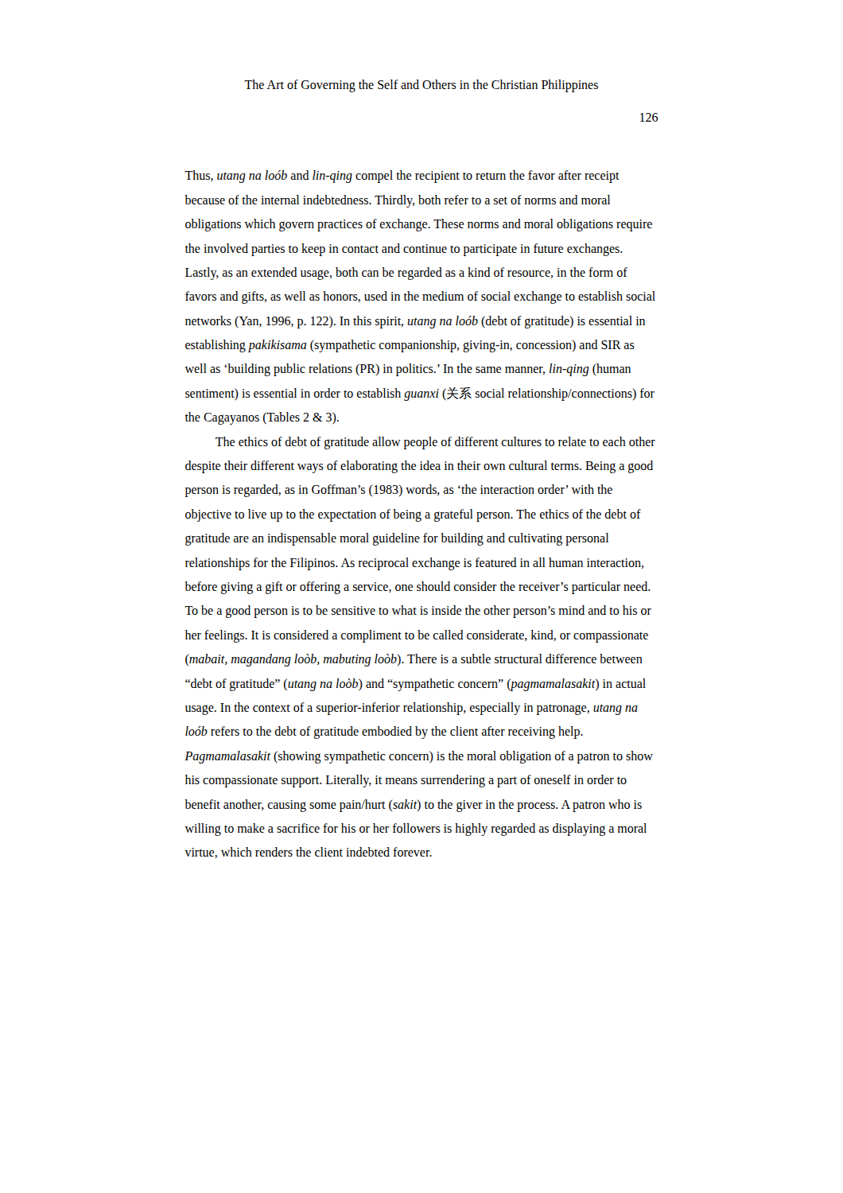The Art of Governing the Self and Others in the Christian Philippines
126
Thus, utang na loób and lin-qing compel the recipient to return the favor after receipt because of the internal indebtedness. Thirdly, both refer to a set of norms and moral obligations which govern practices of exchange. These norms and moral obligations require the involved parties to keep in contact and continue to participate in future exchanges. Lastly, as an extended usage, both can be regarded as a kind of resource, in the form of favors and gifts, as well as honors, used in the medium of social exchange to establish social networks (Yan, 1996, p. 122). In this spirit, utang na loób (debt of gratitude) is essential in establishing pakikisama (sympathetic companionship, giving-in, concession) and SIR as well as ‘building public relations (PR) in politics.’ In the same manner, lin-qing (human sentiment) is essential in order to establish guanxi (关系 social relationship/connections) for the Cagayanos (Tables 2 & 3).
The ethics of debt of gratitude allow people of different cultures to relate to each other despite their different ways of elaborating the idea in their own cultural terms. Being a good person is regarded, as in Goffman’s (1983) words, as ‘the interaction order’ with the objective to live up to the expectation of being a grateful person. The ethics of the debt of gratitude are an indispensable moral guideline for building and cultivating personal relationships for the Filipinos. As reciprocal exchange is featured in all human interaction, before giving a gift or offering a service, one should consider the receiver’s particular need. To be a good person is to be sensitive to what is inside the other person’s mind and to his or her feelings. It is considered a compliment to be called considerate, kind, or compassionate (mabait, magandang loòb, mabuting loòb). There is a subtle structural difference between “debt of gratitude” (utang na loòb) and “sympathetic concern” (pagmamalasakit) in actual usage. In the context of a superior-inferior relationship, especially in patronage, utang na loób refers to the debt of gratitude embodied by the client after receiving help. Pagmamalasakit (showing sympathetic concern) is the moral obligation of a patron to show his compassionate support. Literally, it means surrendering a part of oneself in order to benefit another, causing some pain/hurt (sakit) to the giver in the process. A patron who is willing to make a sacrifice for his or her followers is highly regarded as displaying a moral virtue, which renders the client indebted forever.